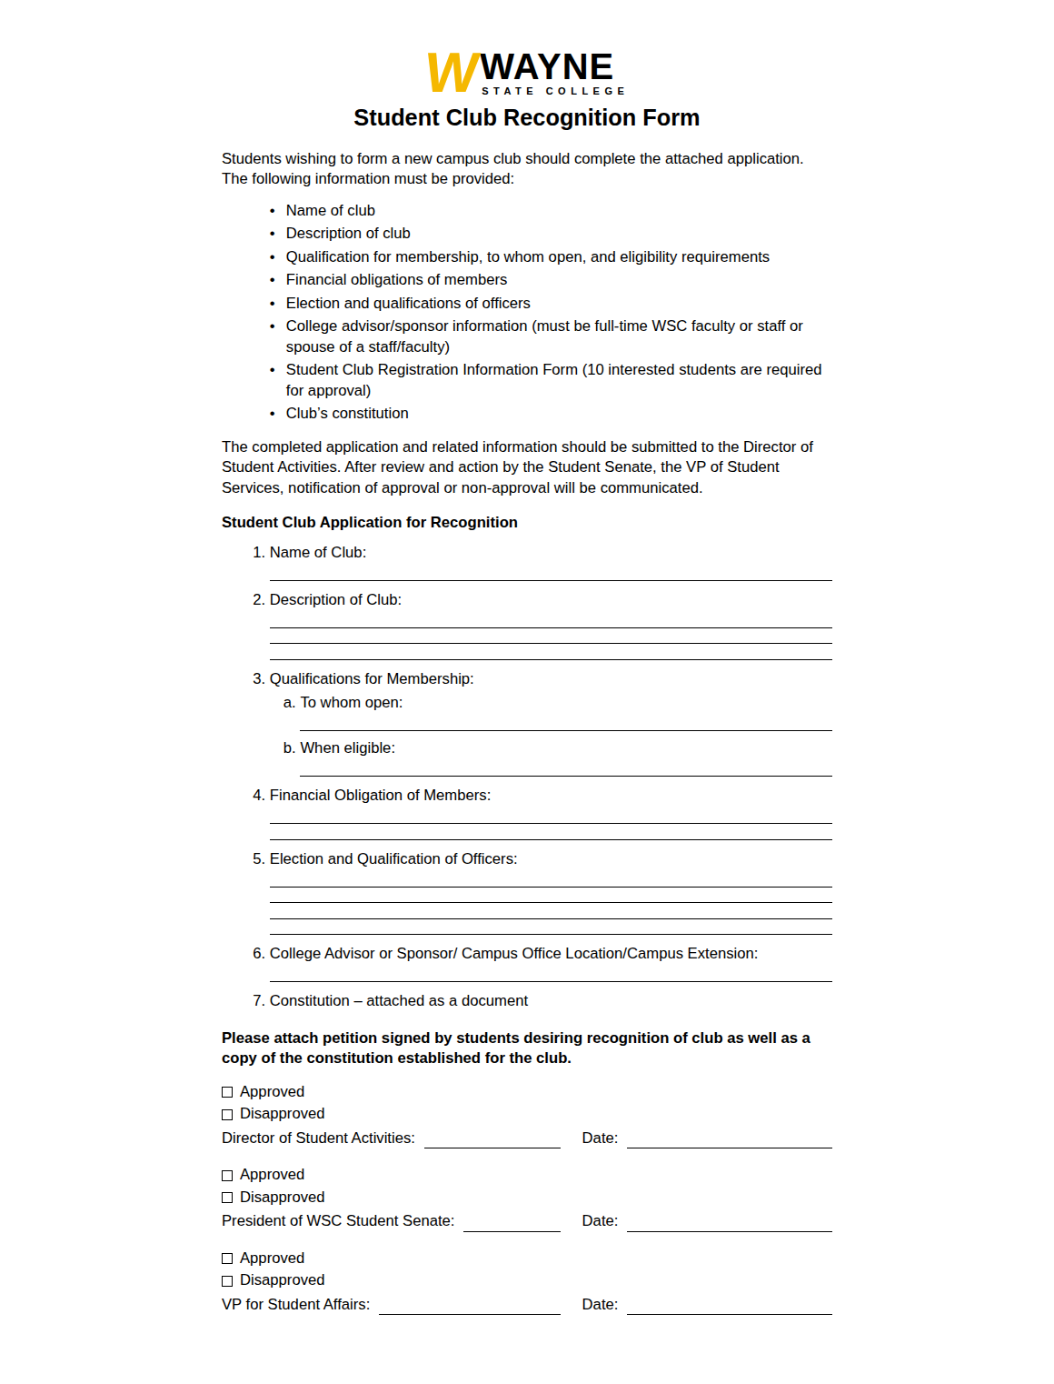W WAYNE STATE COLLEGE
Student Club Recognition Form
Students wishing to form a new campus club should complete the attached application. The following information must be provided:
Name of club
Description of club
Qualification for membership, to whom open, and eligibility requirements
Financial obligations of members
Election and qualifications of officers
College advisor/sponsor information (must be full-time WSC faculty or staff or spouse of a staff/faculty)
Student Club Registration Information Form (10 interested students are required for approval)
Club’s constitution
The completed application and related information should be submitted to the Director of Student Activities. After review and action by the Student Senate, the VP of Student Services, notification of approval or non-approval will be communicated.
Student Club Application for Recognition
Name of Club:
Description of Club:
Qualifications for Membership:
To whom open:
When eligible:
Financial Obligation of Members:
Election and Qualification of Officers:
College Advisor or Sponsor/ Campus Office Location/Campus Extension:
Constitution – attached as a document
Please attach petition signed by students desiring recognition of club as well as a copy of the constitution established for the club.
Approved
Disapproved
Director of Student Activities: Date:
Approved
Disapproved
President of WSC Student Senate: Date:
Approved
Disapproved
VP for Student Affairs: Date: